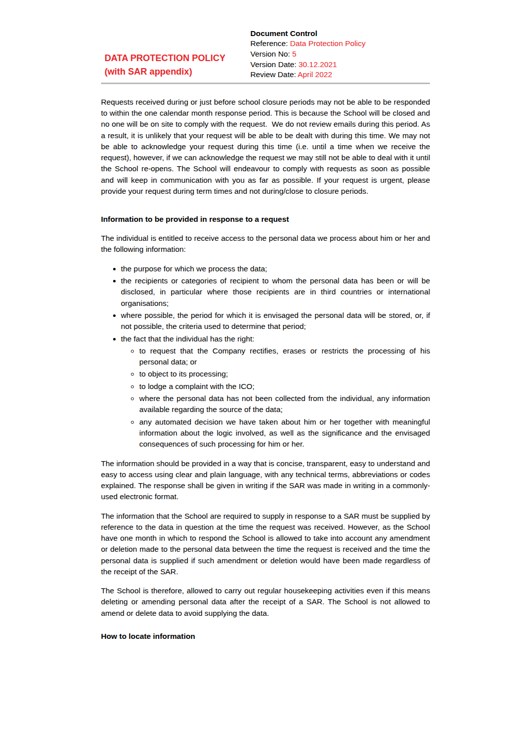DATA PROTECTION POLICY (with SAR appendix)
Document Control
Reference: Data Protection Policy
Version No: 5
Version Date: 30.12.2021
Review Date: April 2022
Requests received during or just before school closure periods may not be able to be responded to within the one calendar month response period. This is because the School will be closed and no one will be on site to comply with the request. We do not review emails during this period. As a result, it is unlikely that your request will be able to be dealt with during this time. We may not be able to acknowledge your request during this time (i.e. until a time when we receive the request), however, if we can acknowledge the request we may still not be able to deal with it until the School re-opens. The School will endeavour to comply with requests as soon as possible and will keep in communication with you as far as possible. If your request is urgent, please provide your request during term times and not during/close to closure periods.
Information to be provided in response to a request
The individual is entitled to receive access to the personal data we process about him or her and the following information:
the purpose for which we process the data;
the recipients or categories of recipient to whom the personal data has been or will be disclosed, in particular where those recipients are in third countries or international organisations;
where possible, the period for which it is envisaged the personal data will be stored, or, if not possible, the criteria used to determine that period;
the fact that the individual has the right:
to request that the Company rectifies, erases or restricts the processing of his personal data; or
to object to its processing;
to lodge a complaint with the ICO;
where the personal data has not been collected from the individual, any information available regarding the source of the data;
any automated decision we have taken about him or her together with meaningful information about the logic involved, as well as the significance and the envisaged consequences of such processing for him or her.
The information should be provided in a way that is concise, transparent, easy to understand and easy to access using clear and plain language, with any technical terms, abbreviations or codes explained. The response shall be given in writing if the SAR was made in writing in a commonly-used electronic format.
The information that the School are required to supply in response to a SAR must be supplied by reference to the data in question at the time the request was received. However, as the School have one month in which to respond the School is allowed to take into account any amendment or deletion made to the personal data between the time the request is received and the time the personal data is supplied if such amendment or deletion would have been made regardless of the receipt of the SAR.
The School is therefore, allowed to carry out regular housekeeping activities even if this means deleting or amending personal data after the receipt of a SAR. The School is not allowed to amend or delete data to avoid supplying the data.
How to locate information